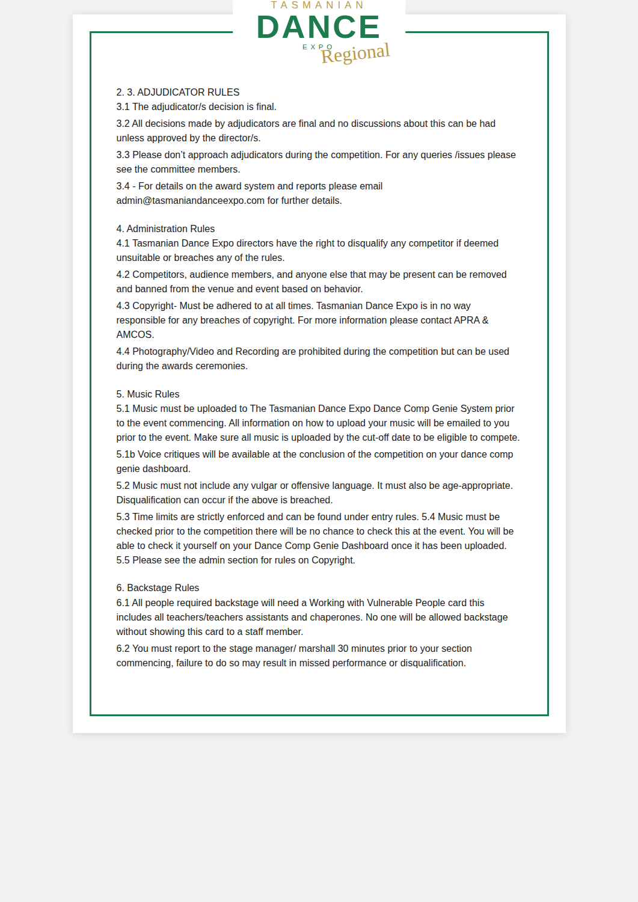Tasmanian
Dance
Expo
Regional
2. 3. ADJUDICATOR RULES
3.1 The adjudicator/s decision is final.
3.2 All decisions made by adjudicators are final and no discussions about this can be had unless approved by the director/s.
3.3 Please don’t approach adjudicators during the competition. For any queries /issues please see the committee members.
3.4 - For details on the award system and reports please email admin@tasmaniandanceexpo.com for further details.
4. Administration Rules
4.1 Tasmanian Dance Expo directors have the right to disqualify any competitor if deemed unsuitable or breaches any of the rules.
4.2 Competitors, audience members, and anyone else that may be present can be removed and banned from the venue and event based on behavior.
4.3 Copyright- Must be adhered to at all times. Tasmanian Dance Expo is in no way responsible for any breaches of copyright. For more information please contact APRA & AMCOS.
4.4 Photography/Video and Recording are prohibited during the competition but can be used during the awards ceremonies.
5. Music Rules
5.1 Music must be uploaded to The Tasmanian Dance Expo Dance Comp Genie System prior to the event commencing. All information on how to upload your music will be emailed to you prior to the event. Make sure all music is uploaded by the cut-off date to be eligible to compete.
5.1b Voice critiques will be available at the conclusion of the competition on your dance comp genie dashboard.
5.2 Music must not include any vulgar or offensive language. It must also be age-appropriate. Disqualification can occur if the above is breached.
5.3 Time limits are strictly enforced and can be found under entry rules. 5.4 Music must be checked prior to the competition there will be no chance to check this at the event. You will be able to check it yourself on your Dance Comp Genie Dashboard once it has been uploaded. 5.5 Please see the admin section for rules on Copyright.
6. Backstage Rules
6.1 All people required backstage will need a Working with Vulnerable People card this includes all teachers/teachers assistants and chaperones. No one will be allowed backstage without showing this card to a staff member.
6.2 You must report to the stage manager/ marshall 30 minutes prior to your section commencing, failure to do so may result in missed performance or disqualification.